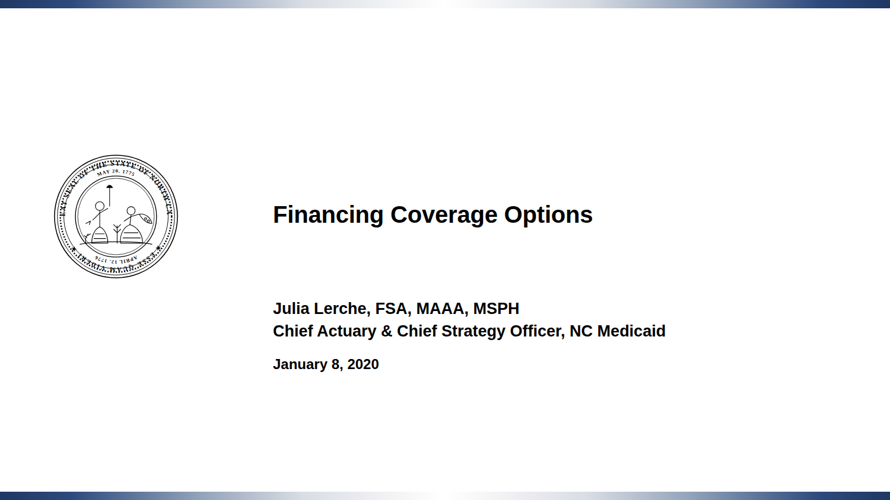The Great Seal of the State of North Carolina — Esse Quam Videri THE GREAT SEAL OF THE STATE OF NORTH CAROLINA ★ ESSE QUAM VIDERI ★ MAY 20. 1775 APRIL 12. 1776
Financing Coverage Options
Julia Lerche, FSA, MAAA, MSPH
Chief Actuary & Chief Strategy Officer, NC Medicaid
January 8, 2020